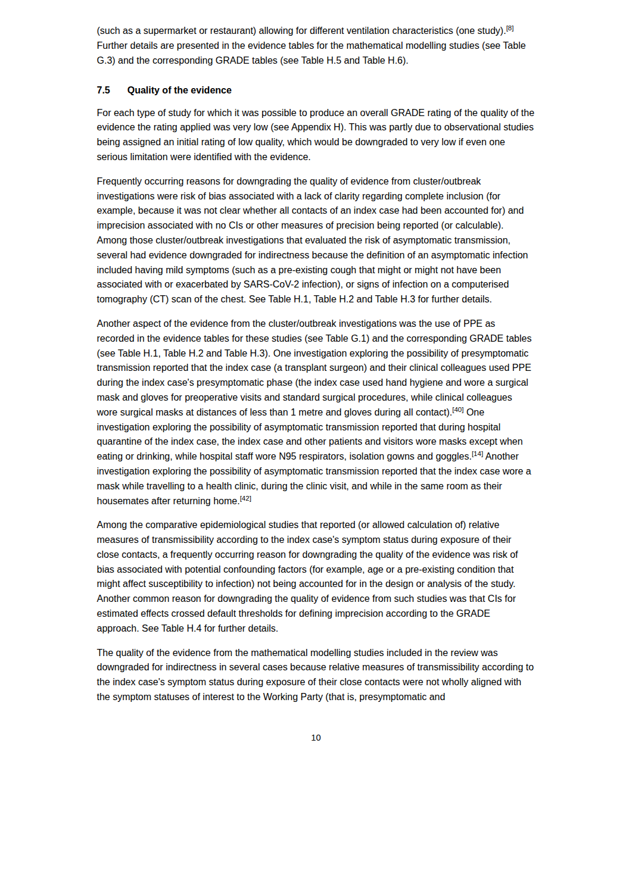(such as a supermarket or restaurant) allowing for different ventilation characteristics (one study).[8] Further details are presented in the evidence tables for the mathematical modelling studies (see Table G.3) and the corresponding GRADE tables (see Table H.5 and Table H.6).
7.5 Quality of the evidence
For each type of study for which it was possible to produce an overall GRADE rating of the quality of the evidence the rating applied was very low (see Appendix H). This was partly due to observational studies being assigned an initial rating of low quality, which would be downgraded to very low if even one serious limitation were identified with the evidence.
Frequently occurring reasons for downgrading the quality of evidence from cluster/outbreak investigations were risk of bias associated with a lack of clarity regarding complete inclusion (for example, because it was not clear whether all contacts of an index case had been accounted for) and imprecision associated with no CIs or other measures of precision being reported (or calculable). Among those cluster/outbreak investigations that evaluated the risk of asymptomatic transmission, several had evidence downgraded for indirectness because the definition of an asymptomatic infection included having mild symptoms (such as a pre-existing cough that might or might not have been associated with or exacerbated by SARS-CoV-2 infection), or signs of infection on a computerised tomography (CT) scan of the chest. See Table H.1, Table H.2 and Table H.3 for further details.
Another aspect of the evidence from the cluster/outbreak investigations was the use of PPE as recorded in the evidence tables for these studies (see Table G.1) and the corresponding GRADE tables (see Table H.1, Table H.2 and Table H.3). One investigation exploring the possibility of presymptomatic transmission reported that the index case (a transplant surgeon) and their clinical colleagues used PPE during the index case's presymptomatic phase (the index case used hand hygiene and wore a surgical mask and gloves for preoperative visits and standard surgical procedures, while clinical colleagues wore surgical masks at distances of less than 1 metre and gloves during all contact).[40] One investigation exploring the possibility of asymptomatic transmission reported that during hospital quarantine of the index case, the index case and other patients and visitors wore masks except when eating or drinking, while hospital staff wore N95 respirators, isolation gowns and goggles.[14] Another investigation exploring the possibility of asymptomatic transmission reported that the index case wore a mask while travelling to a health clinic, during the clinic visit, and while in the same room as their housemates after returning home.[42]
Among the comparative epidemiological studies that reported (or allowed calculation of) relative measures of transmissibility according to the index case's symptom status during exposure of their close contacts, a frequently occurring reason for downgrading the quality of the evidence was risk of bias associated with potential confounding factors (for example, age or a pre-existing condition that might affect susceptibility to infection) not being accounted for in the design or analysis of the study. Another common reason for downgrading the quality of evidence from such studies was that CIs for estimated effects crossed default thresholds for defining imprecision according to the GRADE approach. See Table H.4 for further details.
The quality of the evidence from the mathematical modelling studies included in the review was downgraded for indirectness in several cases because relative measures of transmissibility according to the index case's symptom status during exposure of their close contacts were not wholly aligned with the symptom statuses of interest to the Working Party (that is, presymptomatic and
10